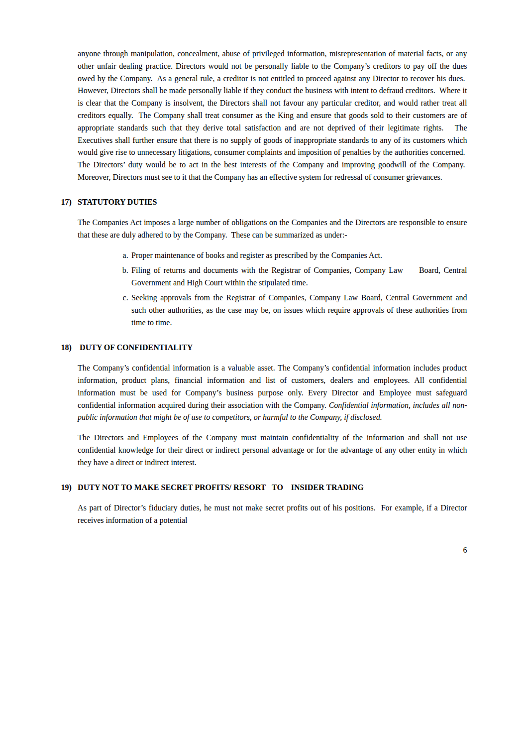anyone through manipulation, concealment, abuse of privileged information, misrepresentation of material facts, or any other unfair dealing practice. Directors would not be personally liable to the Company’s creditors to pay off the dues owed by the Company. As a general rule, a creditor is not entitled to proceed against any Director to recover his dues. However, Directors shall be made personally liable if they conduct the business with intent to defraud creditors. Where it is clear that the Company is insolvent, the Directors shall not favour any particular creditor, and would rather treat all creditors equally. The Company shall treat consumer as the King and ensure that goods sold to their customers are of appropriate standards such that they derive total satisfaction and are not deprived of their legitimate rights. The Executives shall further ensure that there is no supply of goods of inappropriate standards to any of its customers which would give rise to unnecessary litigations, consumer complaints and imposition of penalties by the authorities concerned. The Directors’ duty would be to act in the best interests of the Company and improving goodwill of the Company. Moreover, Directors must see to it that the Company has an effective system for redressal of consumer grievances.
17) Statutory Duties
The Companies Act imposes a large number of obligations on the Companies and the Directors are responsible to ensure that these are duly adhered to by the Company. These can be summarized as under:-
Proper maintenance of books and register as prescribed by the Companies Act.
Filing of returns and documents with the Registrar of Companies, Company Law Board, Central Government and High Court within the stipulated time.
Seeking approvals from the Registrar of Companies, Company Law Board, Central Government and such other authorities, as the case may be, on issues which require approvals of these authorities from time to time.
18) Duty of Confidentiality
The Company’s confidential information is a valuable asset. The Company’s confidential information includes product information, product plans, financial information and list of customers, dealers and employees. All confidential information must be used for Company’s business purpose only. Every Director and Employee must safeguard confidential information acquired during their association with the Company. Confidential information, includes all non-public information that might be of use to competitors, or harmful to the Company, if disclosed.
The Directors and Employees of the Company must maintain confidentiality of the information and shall not use confidential knowledge for their direct or indirect personal advantage or for the advantage of any other entity in which they have a direct or indirect interest.
19) Duty Not to Make Secret Profits/ Resort to Insider Trading
As part of Director’s fiduciary duties, he must not make secret profits out of his positions. For example, if a Director receives information of a potential
6